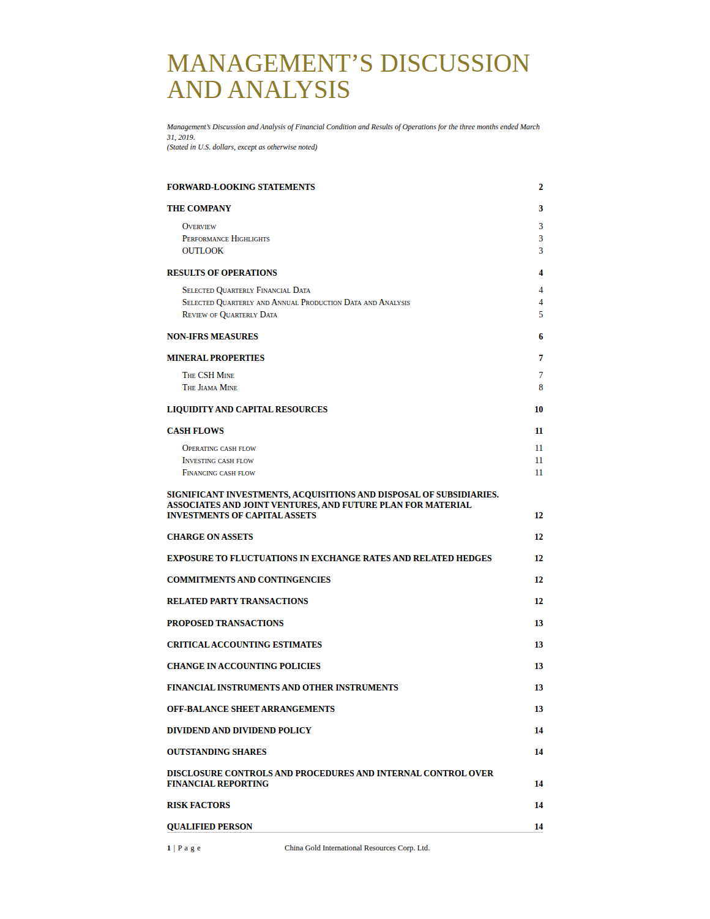MANAGEMENT’S DISCUSSION AND ANALYSIS
Management’s Discussion and Analysis of Financial Condition and Results of Operations for the three months ended March 31, 2019.
(Stated in U.S. dollars, except as otherwise noted)
| FORWARD-LOOKING STATEMENTS | 2 |
| THE COMPANY | 3 |
| Overview | 3 |
| Performance Highlights | 3 |
| OUTLOOK | 3 |
| RESULTS OF OPERATIONS | 4 |
| Selected Quarterly Financial Data | 4 |
| Selected Quarterly and Annual Production Data and Analysis | 4 |
| Review of Quarterly Data | 5 |
| NON-IFRS MEASURES | 6 |
| MINERAL PROPERTIES | 7 |
| The CSH Mine | 7 |
| The Jiama Mine | 8 |
| LIQUIDITY AND CAPITAL RESOURCES | 10 |
| CASH FLOWS | 11 |
| Operating cash flow | 11 |
| Investing cash flow | 11 |
| Financing cash flow | 11 |
| SIGNIFICANT INVESTMENTS, ACQUISITIONS AND DISPOSAL OF SUBSIDIARIES. ASSOCIATES AND JOINT VENTURES, AND FUTURE PLAN FOR MATERIAL INVESTMENTS OF CAPITAL ASSETS | 12 |
| CHARGE ON ASSETS | 12 |
| EXPOSURE TO FLUCTUATIONS IN EXCHANGE RATES AND RELATED HEDGES | 12 |
| COMMITMENTS AND CONTINGENCIES | 12 |
| RELATED PARTY TRANSACTIONS | 12 |
| PROPOSED TRANSACTIONS | 13 |
| CRITICAL ACCOUNTING ESTIMATES | 13 |
| CHANGE IN ACCOUNTING POLICIES | 13 |
| FINANCIAL INSTRUMENTS AND OTHER INSTRUMENTS | 13 |
| OFF-BALANCE SHEET ARRANGEMENTS | 13 |
| DIVIDEND AND DIVIDEND POLICY | 14 |
| OUTSTANDING SHARES | 14 |
| DISCLOSURE CONTROLS AND PROCEDURES AND INTERNAL CONTROL OVER FINANCIAL REPORTING | 14 |
| RISK FACTORS | 14 |
| QUALIFIED PERSON | 14 |
1 | P a g e
China Gold International Resources Corp. Ltd.